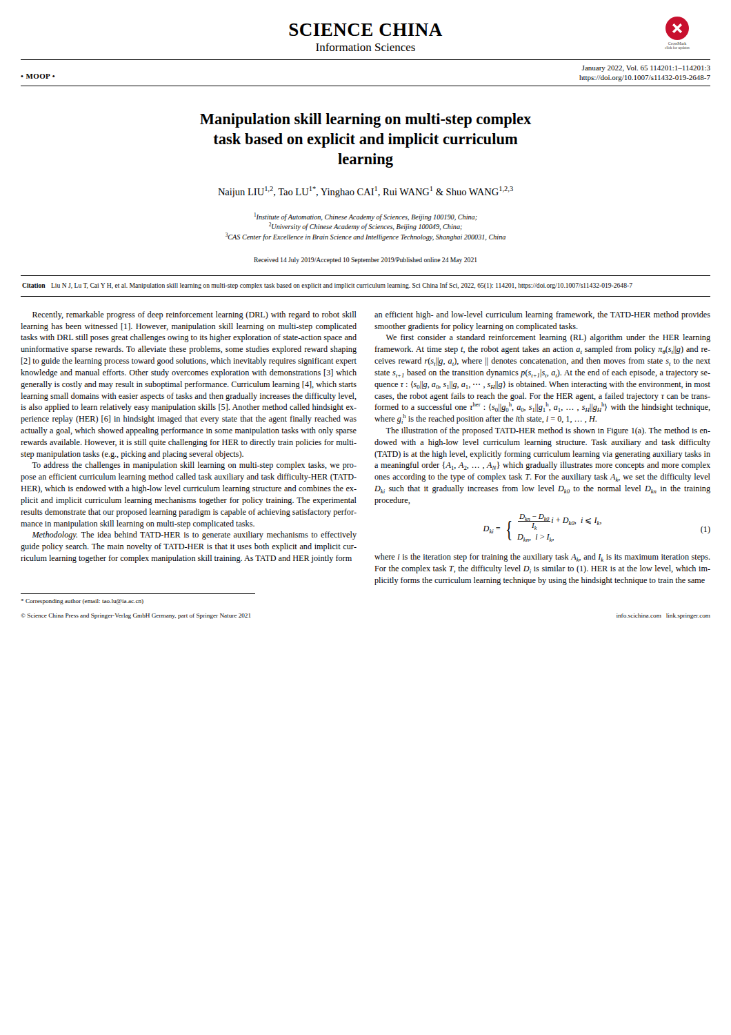CrossMark click for updates
SCIENCE CHINA
Information Sciences
• MOOP •
January 2022, Vol. 65 114201:1–114201:3
https://doi.org/10.1007/s11432-019-2648-7
Manipulation skill learning on multi-step complex
task based on explicit and implicit curriculum
learning
Naijun LIU1,2, Tao LU1*, Yinghao CAI1, Rui WANG1 & Shuo WANG1,2,3
1Institute of Automation, Chinese Academy of Sciences, Beijing 100190, China;
2University of Chinese Academy of Sciences, Beijing 100049, China;
3CAS Center for Excellence in Brain Science and Intelligence Technology, Shanghai 200031, China
Received 14 July 2019/Accepted 10 September 2019/Published online 24 May 2021
Citation Liu N J, Lu T, Cai Y H, et al. Manipulation skill learning on multi-step complex task based on explicit and implicit curriculum learning. Sci China Inf Sci, 2022, 65(1): 114201, https://doi.org/10.1007/s11432-019-2648-7
Recently, remarkable progress of deep reinforcement learning (DRL) with regard to robot skill learning has been witnessed [1]. However, manipulation skill learning on multi-step complicated tasks with DRL still poses great challenges owing to its higher exploration of state-action space and uninformative sparse rewards. To alleviate these problems, some studies explored reward shaping [2] to guide the learning process toward good solutions, which inevitably requires significant expert knowledge and manual efforts. Other study overcomes exploration with demonstrations [3] which generally is costly and may result in suboptimal performance. Curriculum learning [4], which starts learning small domains with easier aspects of tasks and then gradually increases the difficulty level, is also applied to learn relatively easy manipulation skills [5]. Another method called hindsight experience replay (HER) [6] in hindsight imaged that every state that the agent finally reached was actually a goal, which showed appealing performance in some manipulation tasks with only sparse rewards available. However, it is still quite challenging for HER to directly train policies for multi-step manipulation tasks (e.g., picking and placing several objects).
To address the challenges in manipulation skill learning on multi-step complex tasks, we propose an efficient curriculum learning method called task auxiliary and task difficulty-HER (TATD-HER), which is endowed with a high-low level curriculum learning structure and combines the explicit and implicit curriculum learning mechanisms together for policy training. The experimental results demonstrate that our proposed learning paradigm is capable of achieving satisfactory performance in manipulation skill learning on multi-step complicated tasks.
Methodology. The idea behind TATD-HER is to generate auxiliary mechanisms to effectively guide policy search. The main novelty of TATD-HER is that it uses both explicit and implicit curriculum learning together for complex manipulation skill training. As TATD and HER jointly form
an efficient high- and low-level curriculum learning framework, the TATD-HER method provides smoother gradients for policy learning on complicated tasks.
We first consider a standard reinforcement learning (RL) algorithm under the HER learning framework. At time step t, the robot agent takes an action at sampled from policy πθ(st||g) and receives reward r(st||g, at), where || denotes concatenation, and then moves from state st to the next state st+1 based on the transition dynamics p(st+1|st, at). At the end of each episode, a trajectory sequence τ : ⟨s0||g, a0, s1||g, a1, ⋯ , sH||g⟩ is obtained. When interacting with the environment, in most cases, the robot agent fails to reach the goal. For the HER agent, a failed trajectory τ can be transformed to a successful one τher : ⟨s0||g0h, a0, s1||g1h, a1, … , sH||gHh⟩ with the hindsight technique, where gih is the reached position after the ith state, i = 0, 1, … , H.
The illustration of the proposed TATD-HER method is shown in Figure 1(a). The method is endowed with a high-low level curriculum learning structure. Task auxiliary and task difficulty (TATD) is at the high level, explicitly forming curriculum learning via generating auxiliary tasks in a meaningful order {A1, A2, … , AN} which gradually illustrates more concepts and more complex ones according to the type of complex task T. For the auxiliary task Ak, we set the difficulty level Dki such that it gradually increases from low level Dk0 to the normal level Dkn in the training procedure,
Dki = { Dkn − Dk0 Ik i + Dk0, i ⩽ Ik,
Dkn, i > Ik, (1)
where i is the iteration step for training the auxiliary task Ak, and Ik is its maximum iteration steps. For the complex task T, the difficulty level Di is similar to (1). HER is at the low level, which implicitly forms the curriculum learning technique by using the hindsight technique to train the same
* Corresponding author (email: tao.lu@ia.ac.cn)
© Science China Press and Springer-Verlag GmbH Germany, part of Springer Nature 2021
info.scichina.com link.springer.com